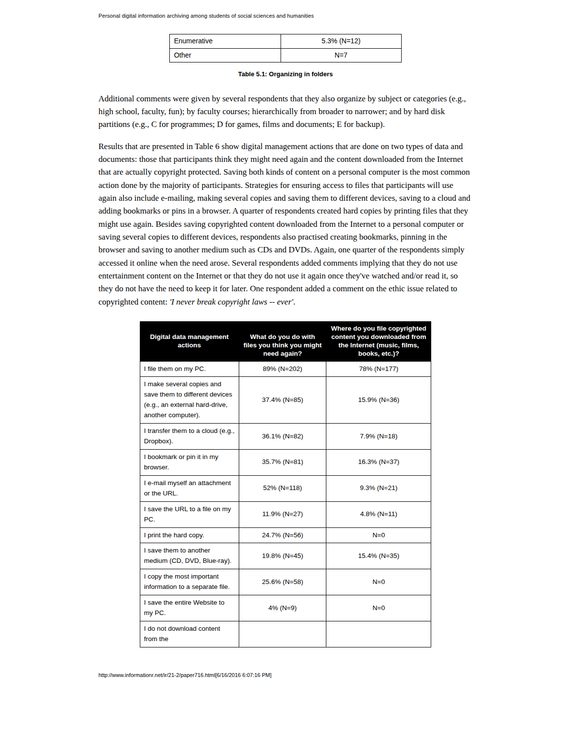Personal digital information archiving among students of social sciences and humanities
| Enumerative | 5.3% (N=12) |
| Other | N=7 |
Table 5.1: Organizing in folders
Additional comments were given by several respondents that they also organize by subject or categories (e.g., high school, faculty, fun); by faculty courses; hierarchically from broader to narrower; and by hard disk partitions (e.g., C for programmes; D for games, films and documents; E for backup).
Results that are presented in Table 6 show digital management actions that are done on two types of data and documents: those that participants think they might need again and the content downloaded from the Internet that are actually copyright protected. Saving both kinds of content on a personal computer is the most common action done by the majority of participants. Strategies for ensuring access to files that participants will use again also include e-mailing, making several copies and saving them to different devices, saving to a cloud and adding bookmarks or pins in a browser. A quarter of respondents created hard copies by printing files that they might use again. Besides saving copyrighted content downloaded from the Internet to a personal computer or saving several copies to different devices, respondents also practised creating bookmarks, pinning in the browser and saving to another medium such as CDs and DVDs. Again, one quarter of the respondents simply accessed it online when the need arose. Several respondents added comments implying that they do not use entertainment content on the Internet or that they do not use it again once they've watched and/or read it, so they do not have the need to keep it for later. One respondent added a comment on the ethic issue related to copyrighted content: 'I never break copyright laws -- ever'.
| Digital data management actions | What do you do with files you think you might need again? | Where do you file copyrighted content you downloaded from the Internet (music, films, books, etc.)? |
| --- | --- | --- |
| I file them on my PC. | 89% (N=202) | 78% (N=177) |
| I make several copies and save them to different devices (e.g., an external hard-drive, another computer). | 37.4% (N=85) | 15.9% (N=36) |
| I transfer them to a cloud (e.g., Dropbox). | 36.1% (N=82) | 7.9% (N=18) |
| I bookmark or pin it in my browser. | 35.7% (N=81) | 16.3% (N=37) |
| I e-mail myself an attachment or the URL. | 52% (N=118) | 9.3% (N=21) |
| I save the URL to a file on my PC. | 11.9% (N=27) | 4.8% (N=11) |
| I print the hard copy. | 24.7% (N=56) | N=0 |
| I save them to another medium (CD, DVD, Blue-ray). | 19.8% (N=45) | 15.4% (N=35) |
| I copy the most important information to a separate file. | 25.6% (N=58) | N=0 |
| I save the entire Website to my PC. | 4% (N=9) | N=0 |
| I do not download content from the | | |
http://www.informationr.net/ir/21-2/paper716.html[6/16/2016 6:07:16 PM]